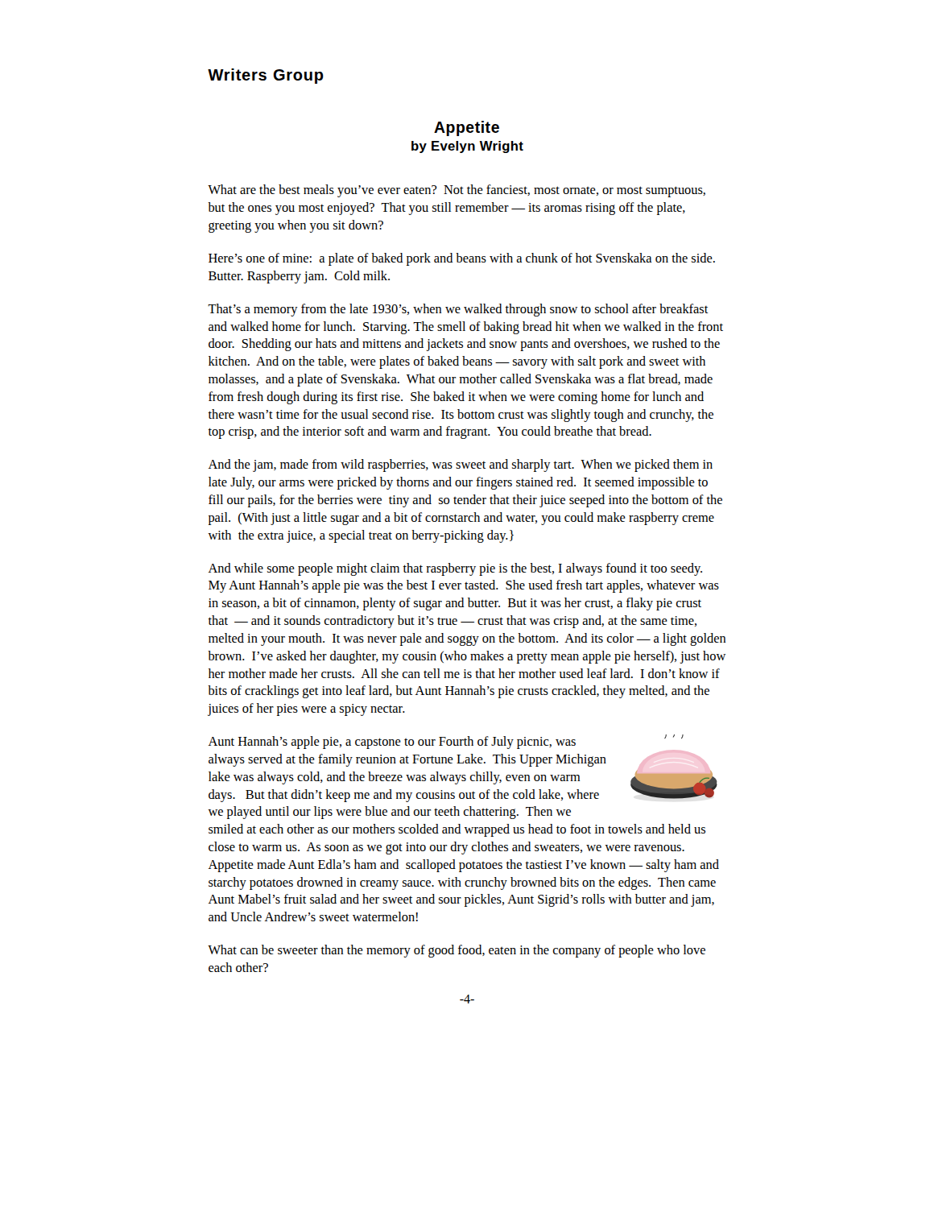Writers Group
Appetite
by Evelyn Wright
What are the best meals you’ve ever eaten? Not the fanciest, most ornate, or most sumptuous, but the ones you most enjoyed? That you still remember — its aromas rising off the plate, greeting you when you sit down?
Here’s one of mine: a plate of baked pork and beans with a chunk of hot Svenskaka on the side. Butter. Raspberry jam. Cold milk.
That’s a memory from the late 1930’s, when we walked through snow to school after breakfast and walked home for lunch. Starving. The smell of baking bread hit when we walked in the front door. Shedding our hats and mittens and jackets and snow pants and overshoes, we rushed to the kitchen. And on the table, were plates of baked beans — savory with salt pork and sweet with molasses, and a plate of Svenskaka. What our mother called Svenskaka was a flat bread, made from fresh dough during its first rise. She baked it when we were coming home for lunch and there wasn’t time for the usual second rise. Its bottom crust was slightly tough and crunchy, the top crisp, and the interior soft and warm and fragrant. You could breathe that bread.
And the jam, made from wild raspberries, was sweet and sharply tart. When we picked them in late July, our arms were pricked by thorns and our fingers stained red. It seemed impossible to fill our pails, for the berries were tiny and so tender that their juice seeped into the bottom of the pail. (With just a little sugar and a bit of cornstarch and water, you could make raspberry creme with the extra juice, a special treat on berry-picking day.}
And while some people might claim that raspberry pie is the best, I always found it too seedy. My Aunt Hannah’s apple pie was the best I ever tasted. She used fresh tart apples, whatever was in season, a bit of cinnamon, plenty of sugar and butter. But it was her crust, a flaky pie crust that — and it sounds contradictory but it’s true — crust that was crisp and, at the same time, melted in your mouth. It was never pale and soggy on the bottom. And its color — a light golden brown. I’ve asked her daughter, my cousin (who makes a pretty mean apple pie herself), just how her mother made her crusts. All she can tell me is that her mother used leaf lard. I don’t know if bits of cracklings get into leaf lard, but Aunt Hannah’s pie crusts crackled, they melted, and the juices of her pies were a spicy nectar.
Aunt Hannah’s apple pie, a capstone to our Fourth of July picnic, was always served at the family reunion at Fortune Lake. This Upper Michigan lake was always cold, and the breeze was always chilly, even on warm days. But that didn’t keep me and my cousins out of the cold lake, where we played until our lips were blue and our teeth chattering. Then we smiled at each other as our mothers scolded and wrapped us head to foot in towels and held us close to warm us. As soon as we got into our dry clothes and sweaters, we were ravenous. Appetite made Aunt Edla’s ham and scalloped potatoes the tastiest I’ve known — salty ham and starchy potatoes drowned in creamy sauce. with crunchy browned bits on the edges. Then came Aunt Mabel’s fruit salad and her sweet and sour pickles, Aunt Sigrid’s rolls with butter and jam, and Uncle Andrew’s sweet watermelon!
What can be sweeter than the memory of good food, eaten in the company of people who love each other?
-4-